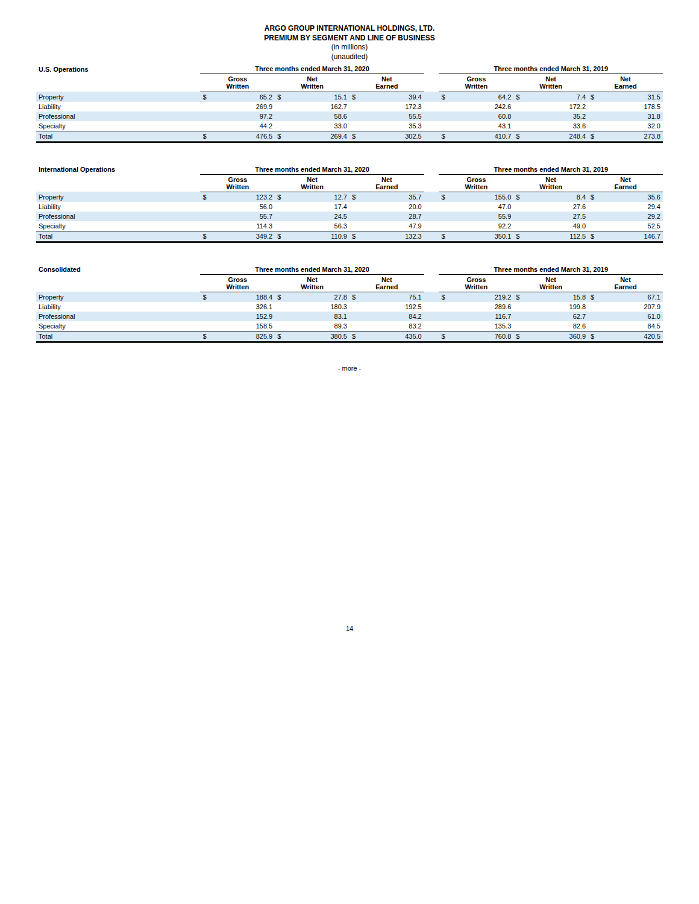ARGO GROUP INTERNATIONAL HOLDINGS, LTD.
PREMIUM BY SEGMENT AND LINE OF BUSINESS
(in millions)
(unaudited)
| U.S. Operations | Three months ended March 31, 2020 | | Three months ended March 31, 2019 |
| | Gross Written | Net Written | Net Earned | | Gross Written | Net Written | Net Earned |
| Property | $ | 65.2 | $ | 15.1 | $ | 39.4 | | $ | 64.2 | $ | 7.4 | $ | 31.5 |
| Liability | | 269.9 | | 162.7 | | 172.3 | | | 242.6 | | 172.2 | | 178.5 |
| Professional | | 97.2 | | 58.6 | | 55.5 | | | 60.8 | | 35.2 | | 31.8 |
| Specialty | | 44.2 | | 33.0 | | 35.3 | | | 43.1 | | 33.6 | | 32.0 |
| Total | $ | 476.5 | $ | 269.4 | $ | 302.5 | | $ | 410.7 | $ | 248.4 | $ | 273.8 |
| International Operations | Three months ended March 31, 2020 | | Three months ended March 31, 2019 |
| | Gross Written | Net Written | Net Earned | | Gross Written | Net Written | Net Earned |
| Property | $ | 123.2 | $ | 12.7 | $ | 35.7 | | $ | 155.0 | $ | 8.4 | $ | 35.6 |
| Liability | | 56.0 | | 17.4 | | 20.0 | | | 47.0 | | 27.6 | | 29.4 |
| Professional | | 55.7 | | 24.5 | | 28.7 | | | 55.9 | | 27.5 | | 29.2 |
| Specialty | | 114.3 | | 56.3 | | 47.9 | | | 92.2 | | 49.0 | | 52.5 |
| Total | $ | 349.2 | $ | 110.9 | $ | 132.3 | | $ | 350.1 | $ | 112.5 | $ | 146.7 |
| Consolidated | Three months ended March 31, 2020 | | Three months ended March 31, 2019 |
| | Gross Written | Net Written | Net Earned | | Gross Written | Net Written | Net Earned |
| Property | $ | 188.4 | $ | 27.8 | $ | 75.1 | | $ | 219.2 | $ | 15.8 | $ | 67.1 |
| Liability | | 326.1 | | 180.3 | | 192.5 | | | 289.6 | | 199.8 | | 207.9 |
| Professional | | 152.9 | | 83.1 | | 84.2 | | | 116.7 | | 62.7 | | 61.0 |
| Specialty | | 158.5 | | 89.3 | | 83.2 | | | 135.3 | | 82.6 | | 84.5 |
| Total | $ | 825.9 | $ | 380.5 | $ | 435.0 | | $ | 760.8 | $ | 360.9 | $ | 420.5 |
- more -
14